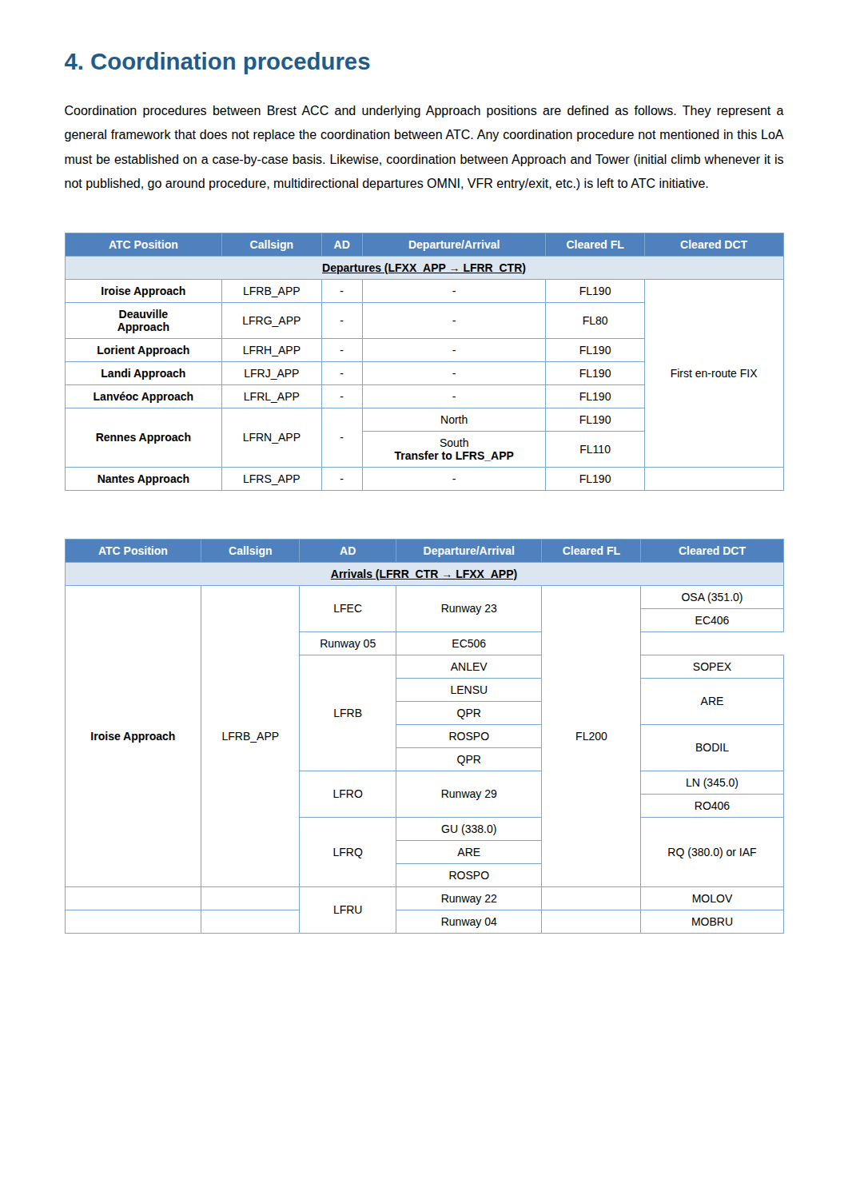4. Coordination procedures
Coordination procedures between Brest ACC and underlying Approach positions are defined as follows. They represent a general framework that does not replace the coordination between ATC. Any coordination procedure not mentioned in this LoA must be established on a case-by-case basis. Likewise, coordination between Approach and Tower (initial climb whenever it is not published, go around procedure, multidirectional departures OMNI, VFR entry/exit, etc.) is left to ATC initiative.
| ATC Position | Callsign | AD | Departure/Arrival | Cleared FL | Cleared DCT |
| --- | --- | --- | --- | --- | --- |
| Departures (LFXX_APP → LFRR_CTR) |
| Iroise Approach | LFRB_APP | - | - | FL190 | First en-route FIX |
| Deauville Approach | LFRG_APP | - | - | FL80 |
| Lorient Approach | LFRH_APP | - | - | FL190 |
| Landi Approach | LFRJ_APP | - | - | FL190 |
| Lanvéoc Approach | LFRL_APP | - | - | FL190 |
| Rennes Approach | LFRN_APP | - | North | FL190 |
| South Transfer to LFRS_APP | FL110 |
| Nantes Approach | LFRS_APP | - | - | FL190 | |
| ATC Position | Callsign | AD | Departure/Arrival | Cleared FL | Cleared DCT |
| --- | --- | --- | --- | --- | --- |
| Arrivals (LFRR_CTR → LFXX_APP) |
| Iroise Approach | LFRB_APP | LFEC | Runway 23 | FL200 | OSA (351.0) |
| EC406 |
| Runway 05 | EC506 |
| LFRB | ANLEV | SOPEX |
| LENSU | ARE |
| QPR |
| ROSPO | BODIL |
| QPR |
| LFRO | Runway 29 | LN (345.0) |
| RO406 |
| LFRQ | GU (338.0) | RQ (380.0) or IAF |
| ARE |
| ROSPO |
| | | LFRU | Runway 22 | | MOLOV |
| | | Runway 04 | | MOBRU |